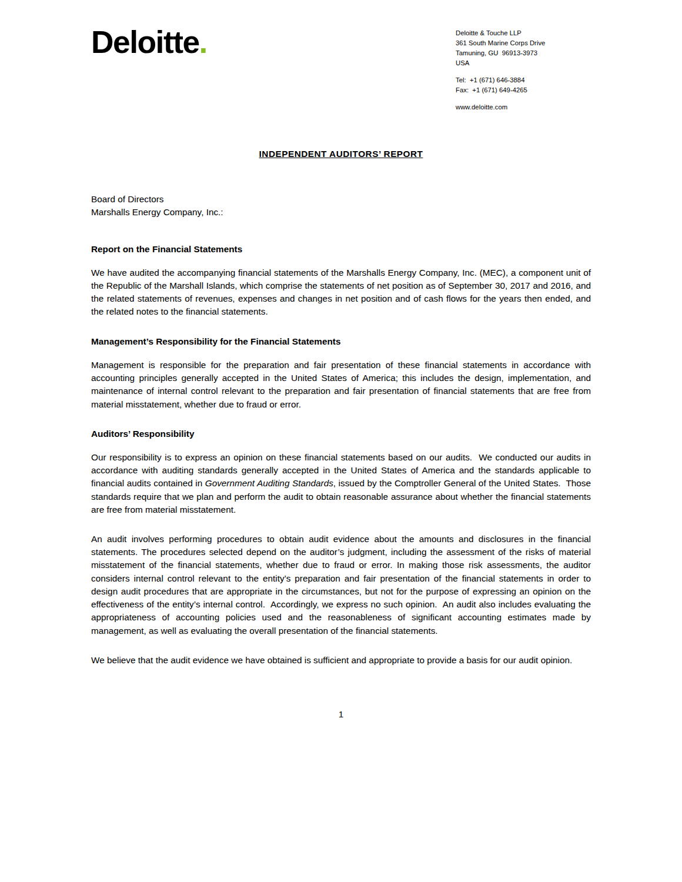Deloitte.
Deloitte & Touche LLP
361 South Marine Corps Drive
Tamuning, GU 96913-3973
USA
Tel: +1 (671) 646-3884
Fax: +1 (671) 649-4265
www.deloitte.com
INDEPENDENT AUDITORS’ REPORT
Board of Directors
Marshalls Energy Company, Inc.:
Report on the Financial Statements
We have audited the accompanying financial statements of the Marshalls Energy Company, Inc. (MEC), a component unit of the Republic of the Marshall Islands, which comprise the statements of net position as of September 30, 2017 and 2016, and the related statements of revenues, expenses and changes in net position and of cash flows for the years then ended, and the related notes to the financial statements.
Management’s Responsibility for the Financial Statements
Management is responsible for the preparation and fair presentation of these financial statements in accordance with accounting principles generally accepted in the United States of America; this includes the design, implementation, and maintenance of internal control relevant to the preparation and fair presentation of financial statements that are free from material misstatement, whether due to fraud or error.
Auditors’ Responsibility
Our responsibility is to express an opinion on these financial statements based on our audits. We conducted our audits in accordance with auditing standards generally accepted in the United States of America and the standards applicable to financial audits contained in Government Auditing Standards, issued by the Comptroller General of the United States. Those standards require that we plan and perform the audit to obtain reasonable assurance about whether the financial statements are free from material misstatement.
An audit involves performing procedures to obtain audit evidence about the amounts and disclosures in the financial statements. The procedures selected depend on the auditor’s judgment, including the assessment of the risks of material misstatement of the financial statements, whether due to fraud or error. In making those risk assessments, the auditor considers internal control relevant to the entity’s preparation and fair presentation of the financial statements in order to design audit procedures that are appropriate in the circumstances, but not for the purpose of expressing an opinion on the effectiveness of the entity’s internal control. Accordingly, we express no such opinion. An audit also includes evaluating the appropriateness of accounting policies used and the reasonableness of significant accounting estimates made by management, as well as evaluating the overall presentation of the financial statements.
We believe that the audit evidence we have obtained is sufficient and appropriate to provide a basis for our audit opinion.
1